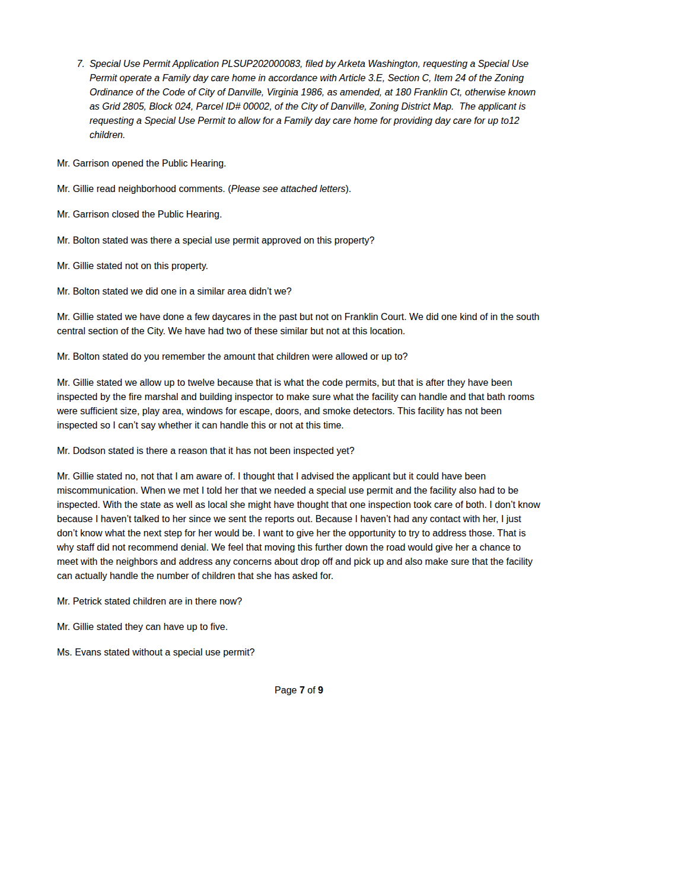7.
Special Use Permit Application PLSUP202000083, filed by Arketa Washington, requesting a Special Use Permit operate a Family day care home in accordance with Article 3.E, Section C, Item 24 of the Zoning Ordinance of the Code of City of Danville, Virginia 1986, as amended, at 180 Franklin Ct, otherwise known as Grid 2805, Block 024, Parcel ID# 00002, of the City of Danville, Zoning District Map. The applicant is requesting a Special Use Permit to allow for a Family day care home for providing day care for up to12 children.
Mr. Garrison opened the Public Hearing.
Mr. Gillie read neighborhood comments. (Please see attached letters).
Mr. Garrison closed the Public Hearing.
Mr. Bolton stated was there a special use permit approved on this property?
Mr. Gillie stated not on this property.
Mr. Bolton stated we did one in a similar area didn’t we?
Mr. Gillie stated we have done a few daycares in the past but not on Franklin Court. We did one kind of in the south central section of the City. We have had two of these similar but not at this location.
Mr. Bolton stated do you remember the amount that children were allowed or up to?
Mr. Gillie stated we allow up to twelve because that is what the code permits, but that is after they have been inspected by the fire marshal and building inspector to make sure what the facility can handle and that bath rooms were sufficient size, play area, windows for escape, doors, and smoke detectors. This facility has not been inspected so I can’t say whether it can handle this or not at this time.
Mr. Dodson stated is there a reason that it has not been inspected yet?
Mr. Gillie stated no, not that I am aware of. I thought that I advised the applicant but it could have been miscommunication. When we met I told her that we needed a special use permit and the facility also had to be inspected. With the state as well as local she might have thought that one inspection took care of both. I don’t know because I haven’t talked to her since we sent the reports out. Because I haven’t had any contact with her, I just don’t know what the next step for her would be. I want to give her the opportunity to try to address those. That is why staff did not recommend denial. We feel that moving this further down the road would give her a chance to meet with the neighbors and address any concerns about drop off and pick up and also make sure that the facility can actually handle the number of children that she has asked for.
Mr. Petrick stated children are in there now?
Mr. Gillie stated they can have up to five.
Ms. Evans stated without a special use permit?
Page 7 of 9